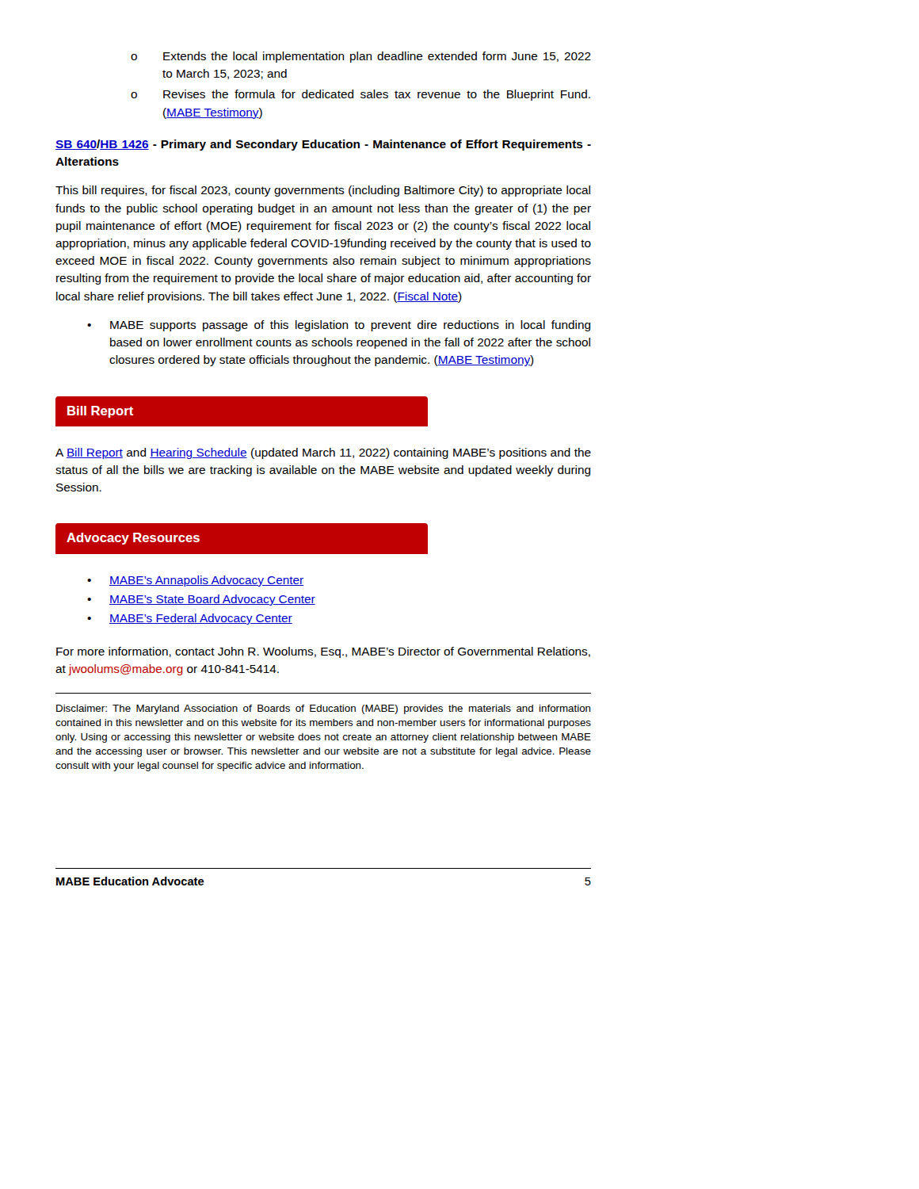o Extends the local implementation plan deadline extended form June 15, 2022 to March 15, 2023; and
o Revises the formula for dedicated sales tax revenue to the Blueprint Fund. (MABE Testimony)
SB 640/HB 1426 - Primary and Secondary Education - Maintenance of Effort Requirements - Alterations
This bill requires, for fiscal 2023, county governments (including Baltimore City) to appropriate local funds to the public school operating budget in an amount not less than the greater of (1) the per pupil maintenance of effort (MOE) requirement for fiscal 2023 or (2) the county’s fiscal 2022 local appropriation, minus any applicable federal COVID-19funding received by the county that is used to exceed MOE in fiscal 2022. County governments also remain subject to minimum appropriations resulting from the requirement to provide the local share of major education aid, after accounting for local share relief provisions. The bill takes effect June 1, 2022. (Fiscal Note)
• MABE supports passage of this legislation to prevent dire reductions in local funding based on lower enrollment counts as schools reopened in the fall of 2022 after the school closures ordered by state officials throughout the pandemic. (MABE Testimony)
Bill Report
A Bill Report and Hearing Schedule (updated March 11, 2022) containing MABE’s positions and the status of all the bills we are tracking is available on the MABE website and updated weekly during Session.
Advocacy Resources
•MABE’s Annapolis Advocacy Center
•MABE’s State Board Advocacy Center
•MABE’s Federal Advocacy Center
For more information, contact John R. Woolums, Esq., MABE’s Director of Governmental Relations, at jwoolums@mabe.org or 410-841-5414.
Disclaimer: The Maryland Association of Boards of Education (MABE) provides the materials and information contained in this newsletter and on this website for its members and non-member users for informational purposes only. Using or accessing this newsletter or website does not create an attorney client relationship between MABE and the accessing user or browser. This newsletter and our website are not a substitute for legal advice. Please consult with your legal counsel for specific advice and information.
MABE Education Advocate 5